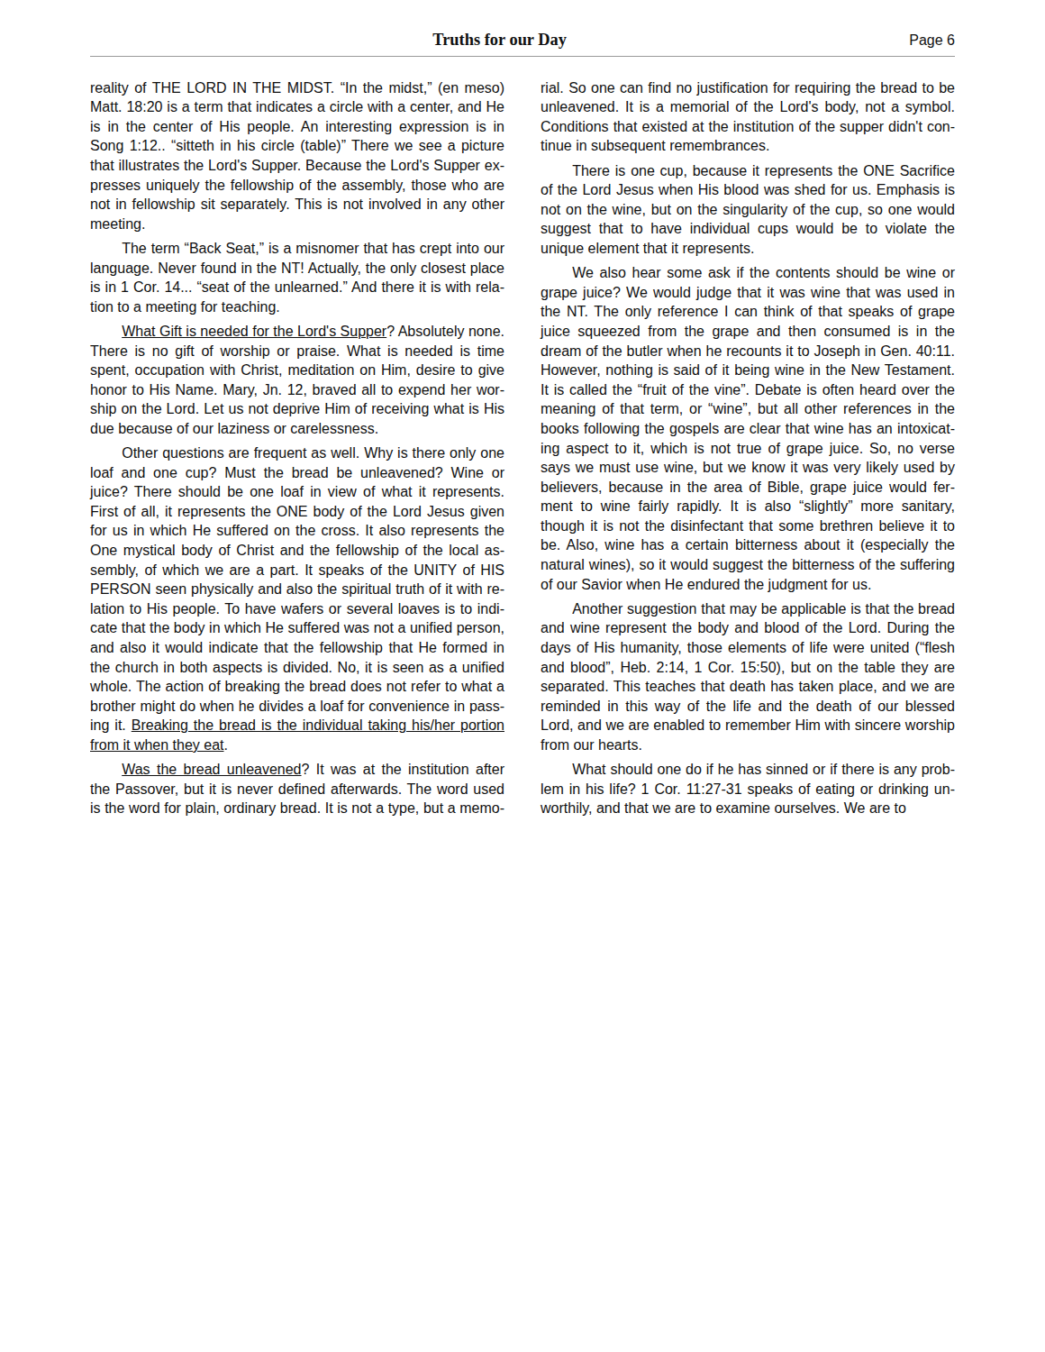Truths for our Day
Page 6
reality of THE LORD IN THE MIDST. “In the midst,” (en meso) Matt. 18:20 is a term that indicates a circle with a center, and He is in the center of His people. An interesting expression is in Song 1:12.. “sitteth in his circle (table)” There we see a picture that illustrates the Lord's Supper. Because the Lord's Supper expresses uniquely the fellowship of the assembly, those who are not in fellowship sit separately. This is not involved in any other meeting.
The term “Back Seat,” is a misnomer that has crept into our language. Never found in the NT! Actually, the only closest place is in 1 Cor. 14... “seat of the unlearned.” And there it is with relation to a meeting for teaching.
What Gift is needed for the Lord's Supper? Absolutely none. There is no gift of worship or praise. What is needed is time spent, occupation with Christ, meditation on Him, desire to give honor to His Name. Mary, Jn. 12, braved all to expend her worship on the Lord. Let us not deprive Him of receiving what is His due because of our laziness or carelessness.
Other questions are frequent as well. Why is there only one loaf and one cup? Must the bread be unleavened? Wine or juice? There should be one loaf in view of what it represents. First of all, it represents the ONE body of the Lord Jesus given for us in which He suffered on the cross. It also represents the One mystical body of Christ and the fellowship of the local assembly, of which we are a part. It speaks of the UNITY of HIS PERSON seen physically and also the spiritual truth of it with relation to His people. To have wafers or several loaves is to indicate that the body in which He suffered was not a unified person, and also it would indicate that the fellowship that He formed in the church in both aspects is divided. No, it is seen as a unified whole. The action of breaking the bread does not refer to what a brother might do when he divides a loaf for convenience in passing it. Breaking the bread is the individual taking his/her portion from it when they eat.
Was the bread unleavened? It was at the institution after the Passover, but it is never defined afterwards. The word used is the word for plain, ordinary bread. It is not a type, but a memorial. So one can find no justification for requiring the bread to be unleavened. It is a memorial of the Lord's body, not a symbol. Conditions that existed at the institution of the supper didn't continue in subsequent remembrances.
There is one cup, because it represents the ONE Sacrifice of the Lord Jesus when His blood was shed for us. Emphasis is not on the wine, but on the singularity of the cup, so one would suggest that to have individual cups would be to violate the unique element that it represents.
We also hear some ask if the contents should be wine or grape juice? We would judge that it was wine that was used in the NT. The only reference I can think of that speaks of grape juice squeezed from the grape and then consumed is in the dream of the butler when he recounts it to Joseph in Gen. 40:11. However, nothing is said of it being wine in the New Testament. It is called the “fruit of the vine”. Debate is often heard over the meaning of that term, or “wine”, but all other references in the books following the gospels are clear that wine has an intoxicating aspect to it, which is not true of grape juice. So, no verse says we must use wine, but we know it was very likely used by believers, because in the area of Bible, grape juice would ferment to wine fairly rapidly. It is also “slightly” more sanitary, though it is not the disinfectant that some brethren believe it to be. Also, wine has a certain bitterness about it (especially the natural wines), so it would suggest the bitterness of the suffering of our Savior when He endured the judgment for us.
Another suggestion that may be applicable is that the bread and wine represent the body and blood of the Lord. During the days of His humanity, those elements of life were united (“flesh and blood”, Heb. 2:14, 1 Cor. 15:50), but on the table they are separated. This teaches that death has taken place, and we are reminded in this way of the life and the death of our blessed Lord, and we are enabled to remember Him with sincere worship from our hearts.
What should one do if he has sinned or if there is any problem in his life? 1 Cor. 11:27-31 speaks of eating or drinking unworthily, and that we are to examine ourselves. We are to